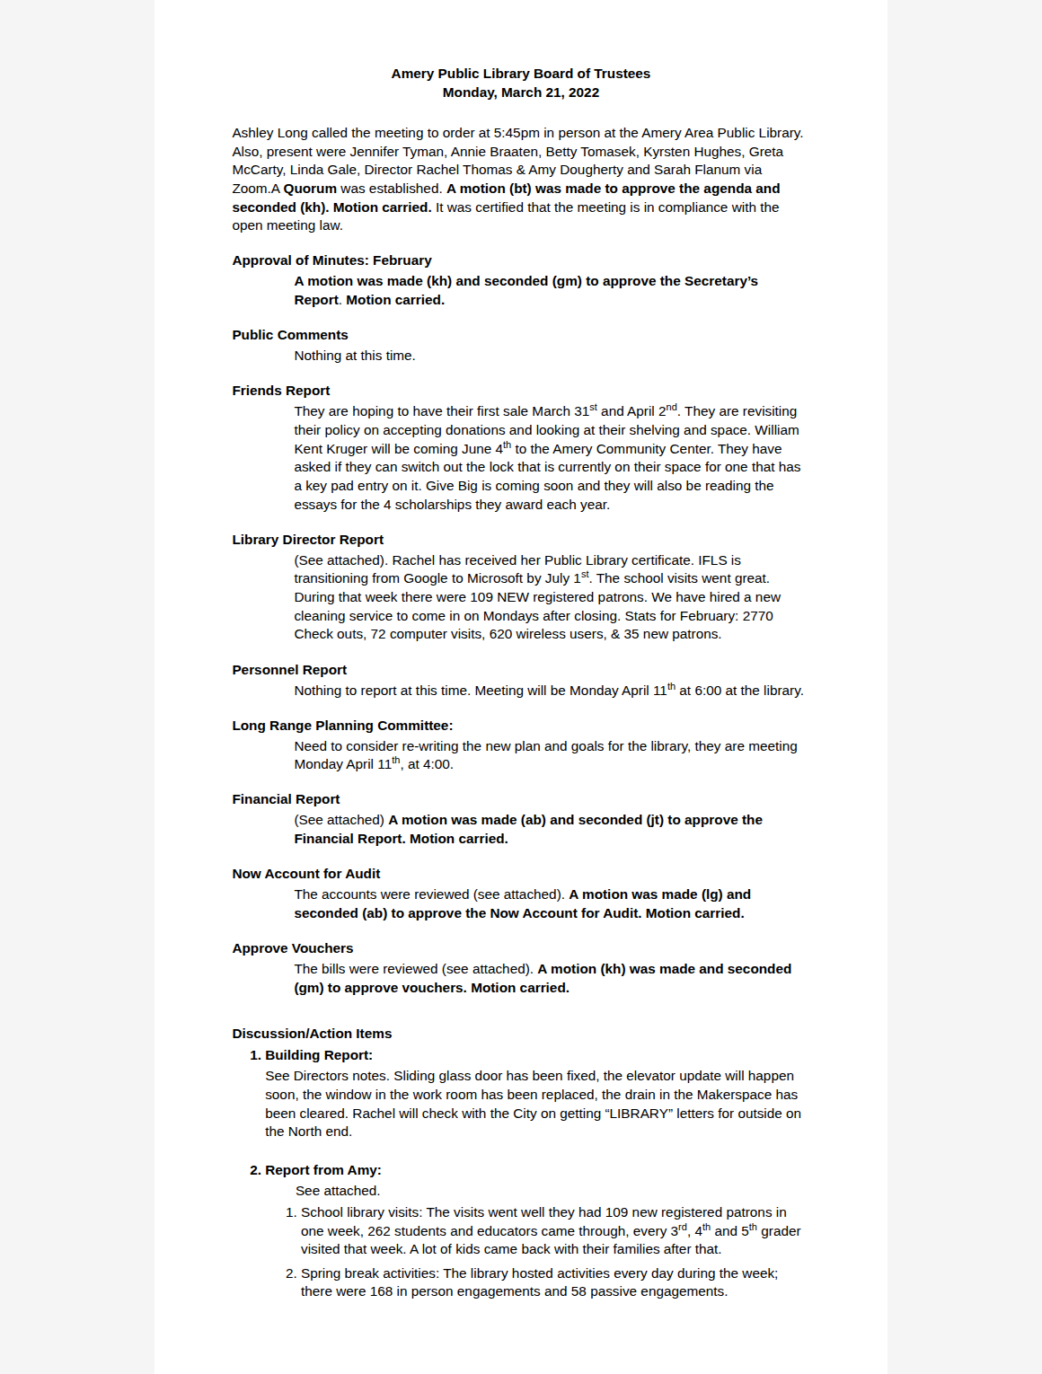Amery Public Library Board of Trustees Monday, March 21, 2022
Ashley Long called the meeting to order at 5:45pm in person at the Amery Area Public Library. Also, present were Jennifer Tyman, Annie Braaten, Betty Tomasek, Kyrsten Hughes, Greta McCarty, Linda Gale, Director Rachel Thomas & Amy Dougherty and Sarah Flanum via Zoom.A Quorum was established. A motion (bt) was made to approve the agenda and seconded (kh). Motion carried. It was certified that the meeting is in compliance with the open meeting law.
Approval of Minutes: February
A motion was made (kh) and seconded (gm) to approve the Secretary’s Report. Motion carried.
Public Comments
Nothing at this time.
Friends Report
They are hoping to have their first sale March 31st and April 2nd. They are revisiting their policy on accepting donations and looking at their shelving and space. William Kent Kruger will be coming June 4th to the Amery Community Center. They have asked if they can switch out the lock that is currently on their space for one that has a key pad entry on it. Give Big is coming soon and they will also be reading the essays for the 4 scholarships they award each year.
Library Director Report
(See attached). Rachel has received her Public Library certificate. IFLS is transitioning from Google to Microsoft by July 1st. The school visits went great. During that week there were 109 NEW registered patrons. We have hired a new cleaning service to come in on Mondays after closing. Stats for February: 2770 Check outs, 72 computer visits, 620 wireless users, & 35 new patrons.
Personnel Report
Nothing to report at this time. Meeting will be Monday April 11th at 6:00 at the library.
Long Range Planning Committee:
Need to consider re-writing the new plan and goals for the library, they are meeting Monday April 11th, at 4:00.
Financial Report
(See attached) A motion was made (ab) and seconded (jt) to approve the Financial Report. Motion carried.
Now Account for Audit
The accounts were reviewed (see attached). A motion was made (lg) and seconded (ab) to approve the Now Account for Audit. Motion carried.
Approve Vouchers
The bills were reviewed (see attached). A motion (kh) was made and seconded (gm) to approve vouchers. Motion carried.
Discussion/Action Items
Building Report:
See Directors notes. Sliding glass door has been fixed, the elevator update will happen soon, the window in the work room has been replaced, the drain in the Makerspace has been cleared. Rachel will check with the City on getting “LIBRARY” letters for outside on the North end.
Report from Amy:
See attached.
School library visits: The visits went well they had 109 new registered patrons in one week, 262 students and educators came through, every 3rd, 4th and 5th grader visited that week. A lot of kids came back with their families after that.
Spring break activities: The library hosted activities every day during the week; there were 168 in person engagements and 58 passive engagements.